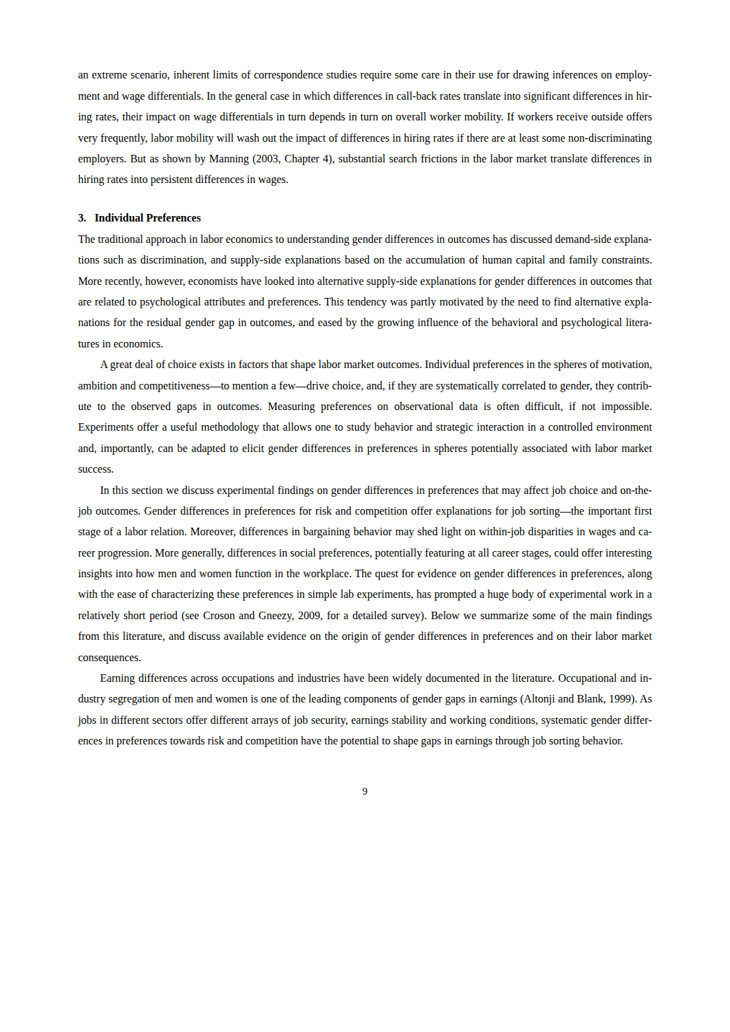an extreme scenario, inherent limits of correspondence studies require some care in their use for drawing inferences on employment and wage differentials. In the general case in which differences in call-back rates translate into significant differences in hiring rates, their impact on wage differentials in turn depends in turn on overall worker mobility. If workers receive outside offers very frequently, labor mobility will wash out the impact of differences in hiring rates if there are at least some non-discriminating employers. But as shown by Manning (2003, Chapter 4), substantial search frictions in the labor market translate differences in hiring rates into persistent differences in wages.
3. Individual Preferences
The traditional approach in labor economics to understanding gender differences in outcomes has discussed demand-side explanations such as discrimination, and supply-side explanations based on the accumulation of human capital and family constraints. More recently, however, economists have looked into alternative supply-side explanations for gender differences in outcomes that are related to psychological attributes and preferences. This tendency was partly motivated by the need to find alternative explanations for the residual gender gap in outcomes, and eased by the growing influence of the behavioral and psychological literatures in economics.
A great deal of choice exists in factors that shape labor market outcomes. Individual preferences in the spheres of motivation, ambition and competitiveness—to mention a few—drive choice, and, if they are systematically correlated to gender, they contribute to the observed gaps in outcomes. Measuring preferences on observational data is often difficult, if not impossible. Experiments offer a useful methodology that allows one to study behavior and strategic interaction in a controlled environment and, importantly, can be adapted to elicit gender differences in preferences in spheres potentially associated with labor market success.
In this section we discuss experimental findings on gender differences in preferences that may affect job choice and on-the-job outcomes. Gender differences in preferences for risk and competition offer explanations for job sorting—the important first stage of a labor relation. Moreover, differences in bargaining behavior may shed light on within-job disparities in wages and career progression. More generally, differences in social preferences, potentially featuring at all career stages, could offer interesting insights into how men and women function in the workplace. The quest for evidence on gender differences in preferences, along with the ease of characterizing these preferences in simple lab experiments, has prompted a huge body of experimental work in a relatively short period (see Croson and Gneezy, 2009, for a detailed survey). Below we summarize some of the main findings from this literature, and discuss available evidence on the origin of gender differences in preferences and on their labor market consequences.
Earning differences across occupations and industries have been widely documented in the literature. Occupational and industry segregation of men and women is one of the leading components of gender gaps in earnings (Altonji and Blank, 1999). As jobs in different sectors offer different arrays of job security, earnings stability and working conditions, systematic gender differences in preferences towards risk and competition have the potential to shape gaps in earnings through job sorting behavior.
9